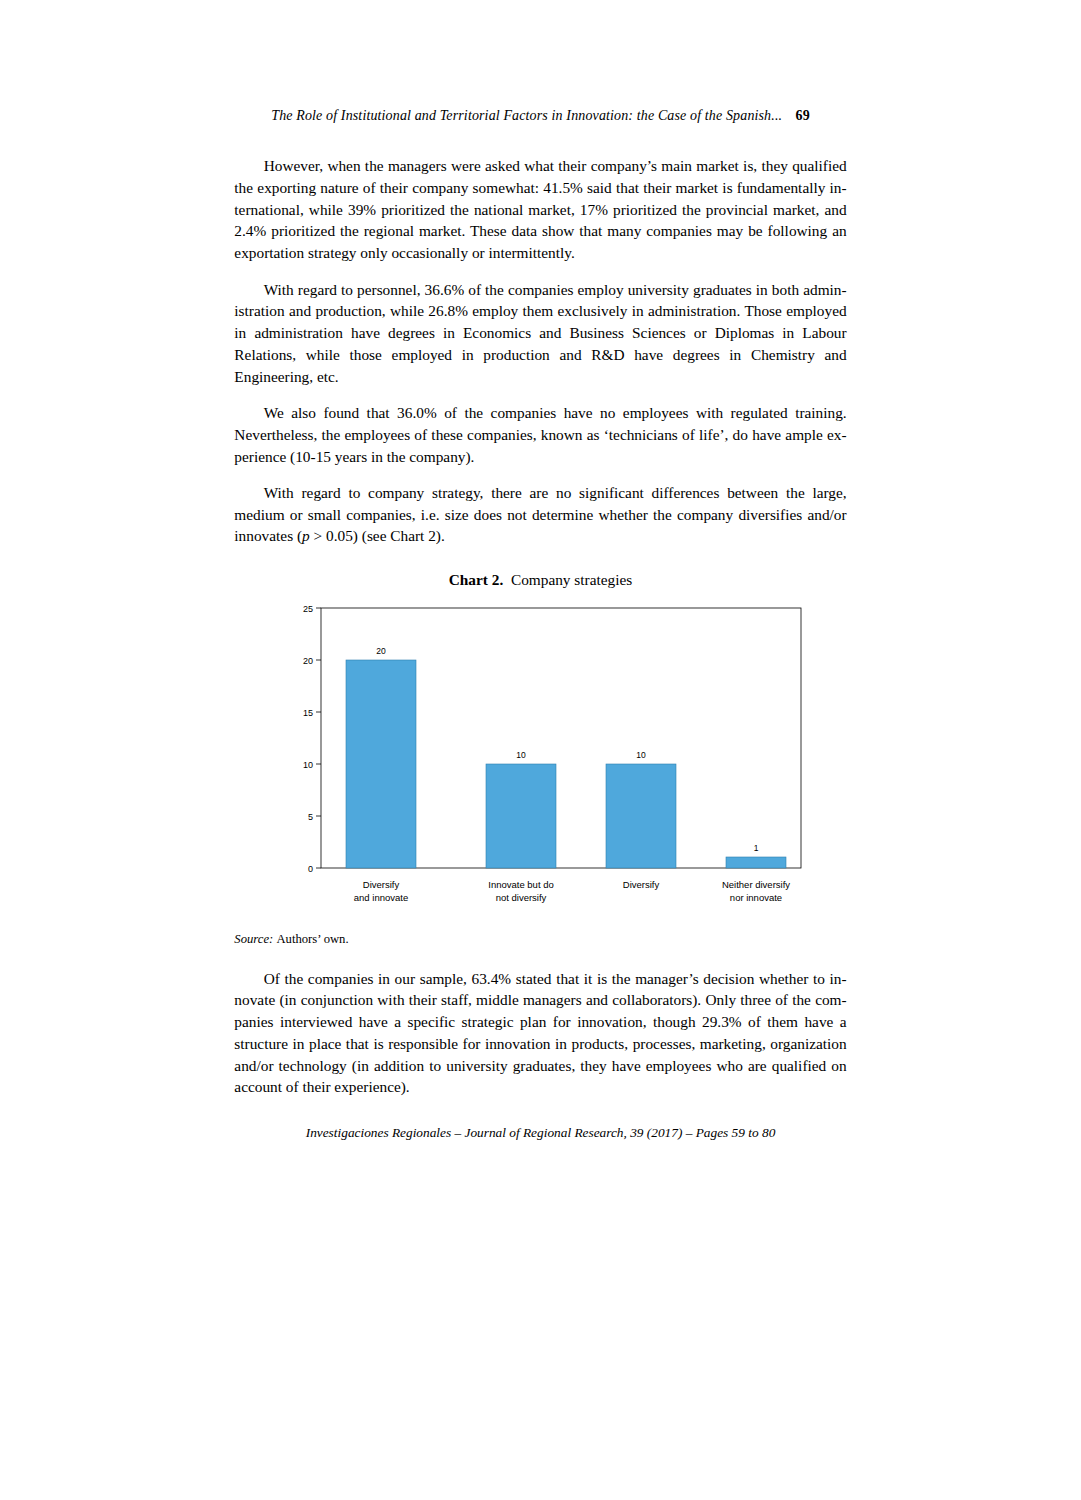The Role of Institutional and Territorial Factors in Innovation: the Case of the Spanish...69
However, when the managers were asked what their company’s main market is, they qualified the exporting nature of their company somewhat: 41.5% said that their market is fundamentally international, while 39% prioritized the national market, 17% prioritized the provincial market, and 2.4% prioritized the regional market. These data show that many companies may be following an exportation strategy only occasionally or intermittently.
With regard to personnel, 36.6% of the companies employ university graduates in both administration and production, while 26.8% employ them exclusively in administration. Those employed in administration have degrees in Economics and Business Sciences or Diplomas in Labour Relations, while those employed in production and R&D have degrees in Chemistry and Engineering, etc.
We also found that 36.0% of the companies have no employees with regulated training. Nevertheless, the employees of these companies, known as ‘technicians of life’, do have ample experience (10-15 years in the company).
With regard to company strategy, there are no significant differences between the large, medium or small companies, i.e. size does not determine whether the company diversifies and/or innovates (p > 0.05) (see Chart 2).
Chart 2. Company strategies
25 20 15 10 5 0 20 10 10 1 Diversify and innovate Innovate but do not diversify Diversify Neither diversify nor innovate
Source: Authors’ own.
Of the companies in our sample, 63.4% stated that it is the manager’s decision whether to innovate (in conjunction with their staff, middle managers and collaborators). Only three of the companies interviewed have a specific strategic plan for innovation, though 29.3% of them have a structure in place that is responsible for innovation in products, processes, marketing, organization and/or technology (in addition to university graduates, they have employees who are qualified on account of their experience).
Investigaciones Regionales – Journal of Regional Research, 39 (2017) – Pages 59 to 80